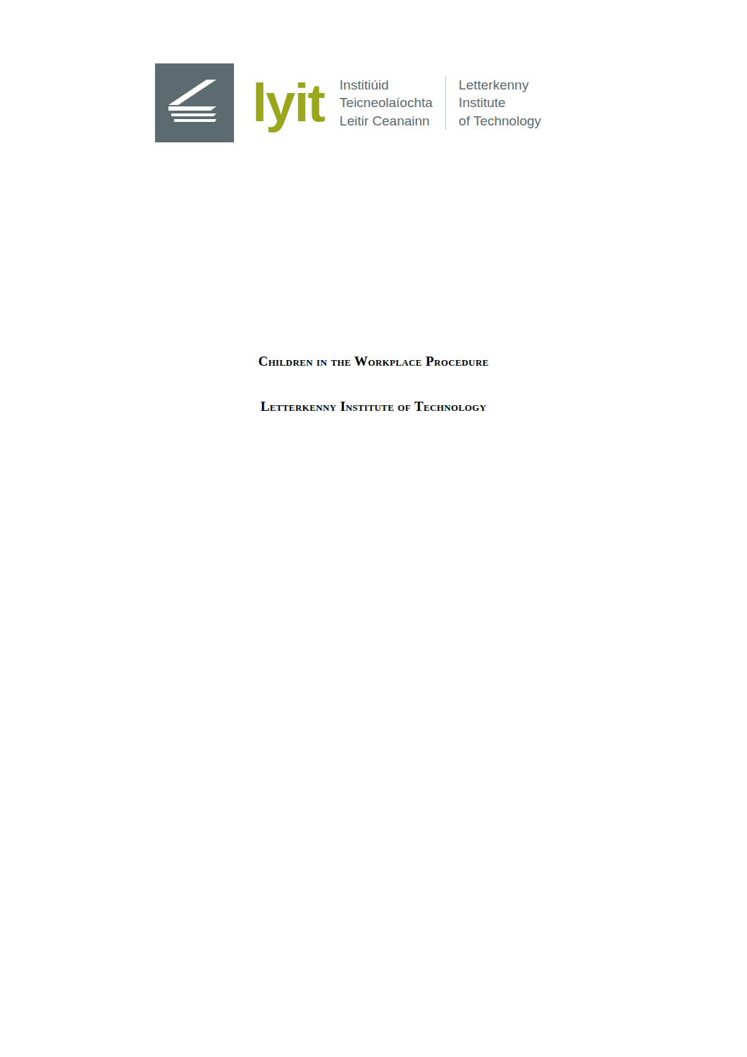lyit
Institiúid Teicneolaíochta Leitir Ceanainn
Letterkenny Institute of Technology
Children in the Workplace Procedure
Letterkenny Institute of Technology